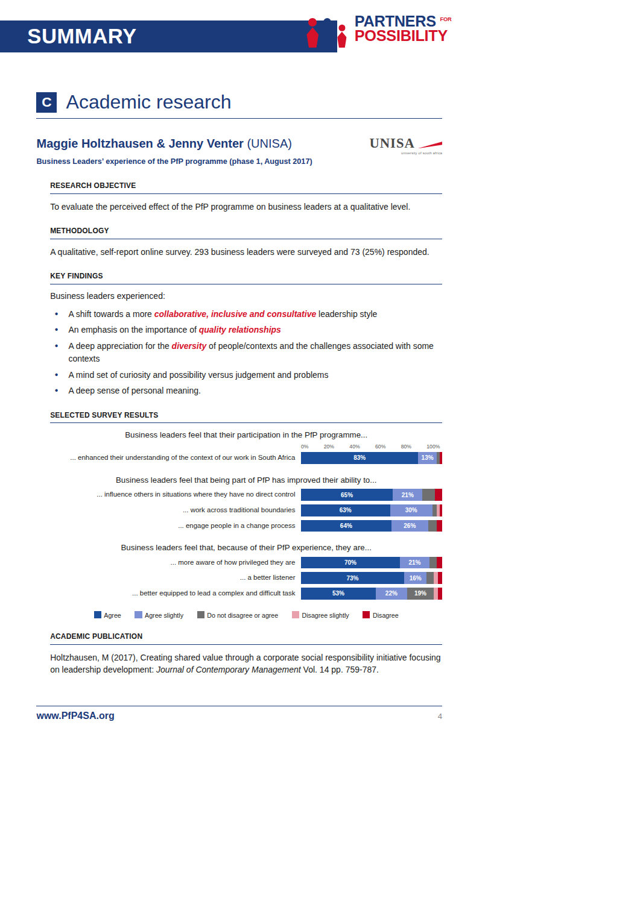SUMMARY
PARTNERS FOR
POSSIBILITY
C
Academic research
Maggie Holtzhausen & Jenny Venter (UNISA)
UNISA
university of south africa
Business Leaders’ experience of the PfP programme (phase 1, August 2017)
RESEARCH OBJECTIVE
To evaluate the perceived effect of the PfP programme on business leaders at a qualitative level.
METHODOLOGY
A qualitative, self-report online survey. 293 business leaders were surveyed and 73 (25%) responded.
KEY FINDINGS
Business leaders experienced:
A shift towards a more collaborative, inclusive and consultative leadership style
An emphasis on the importance of quality relationships
A deep appreciation for the diversity of people/contexts and the challenges associated with some contexts
A mind set of curiosity and possibility versus judgement and problems
A deep sense of personal meaning.
SELECTED SURVEY RESULTS
Business leaders feel that their participation in the PfP programme...
0% 20% 40% 60% 80% 100%
... enhanced their understanding of the context of our work in South Africa
83%
13%
Business leaders feel that being part of PfP has improved their ability to...
... influence others in situations where they have no direct control
65%
21%
... work across traditional boundaries
63%
30%
... engage people in a change process
64%
26%
Business leaders feel that, because of their PfP experience, they are...
... more aware of how privileged they are
70%
21%
... a better listener
73%
16%
... better equipped to lead a complex and difficult task
53%
22%
19%
Agree
Agree slightly
Do not disagree or agree
Disagree slightly
Disagree
ACADEMIC PUBLICATION
Holtzhausen, M (2017), Creating shared value through a corporate social responsibility initiative focusing on leadership development: Journal of Contemporary Management Vol. 14 pp. 759-787.
www.PfP4SA.org 4